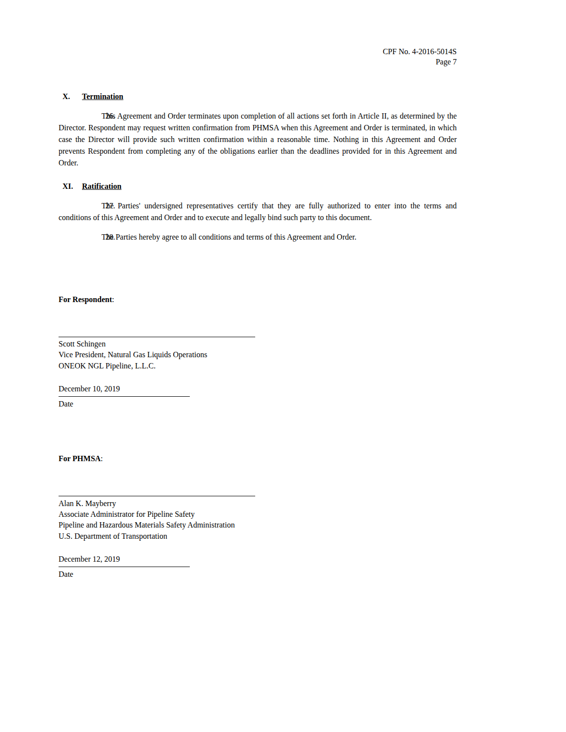CPF No. 4-2016-5014S
Page 7
X. Termination
26. This Agreement and Order terminates upon completion of all actions set forth in Article II, as determined by the Director. Respondent may request written confirmation from PHMSA when this Agreement and Order is terminated, in which case the Director will provide such written confirmation within a reasonable time. Nothing in this Agreement and Order prevents Respondent from completing any of the obligations earlier than the deadlines provided for in this Agreement and Order.
XI. Ratification
27. The Parties' undersigned representatives certify that they are fully authorized to enter into the terms and conditions of this Agreement and Order and to execute and legally bind such party to this document.
28. The Parties hereby agree to all conditions and terms of this Agreement and Order.
For Respondent:
Scott Schingen
Vice President, Natural Gas Liquids Operations
ONEOK NGL Pipeline, L.L.C.
December 10, 2019
Date
For PHMSA:
Alan K. Mayberry
Associate Administrator for Pipeline Safety
Pipeline and Hazardous Materials Safety Administration
U.S. Department of Transportation
December 12, 2019
Date